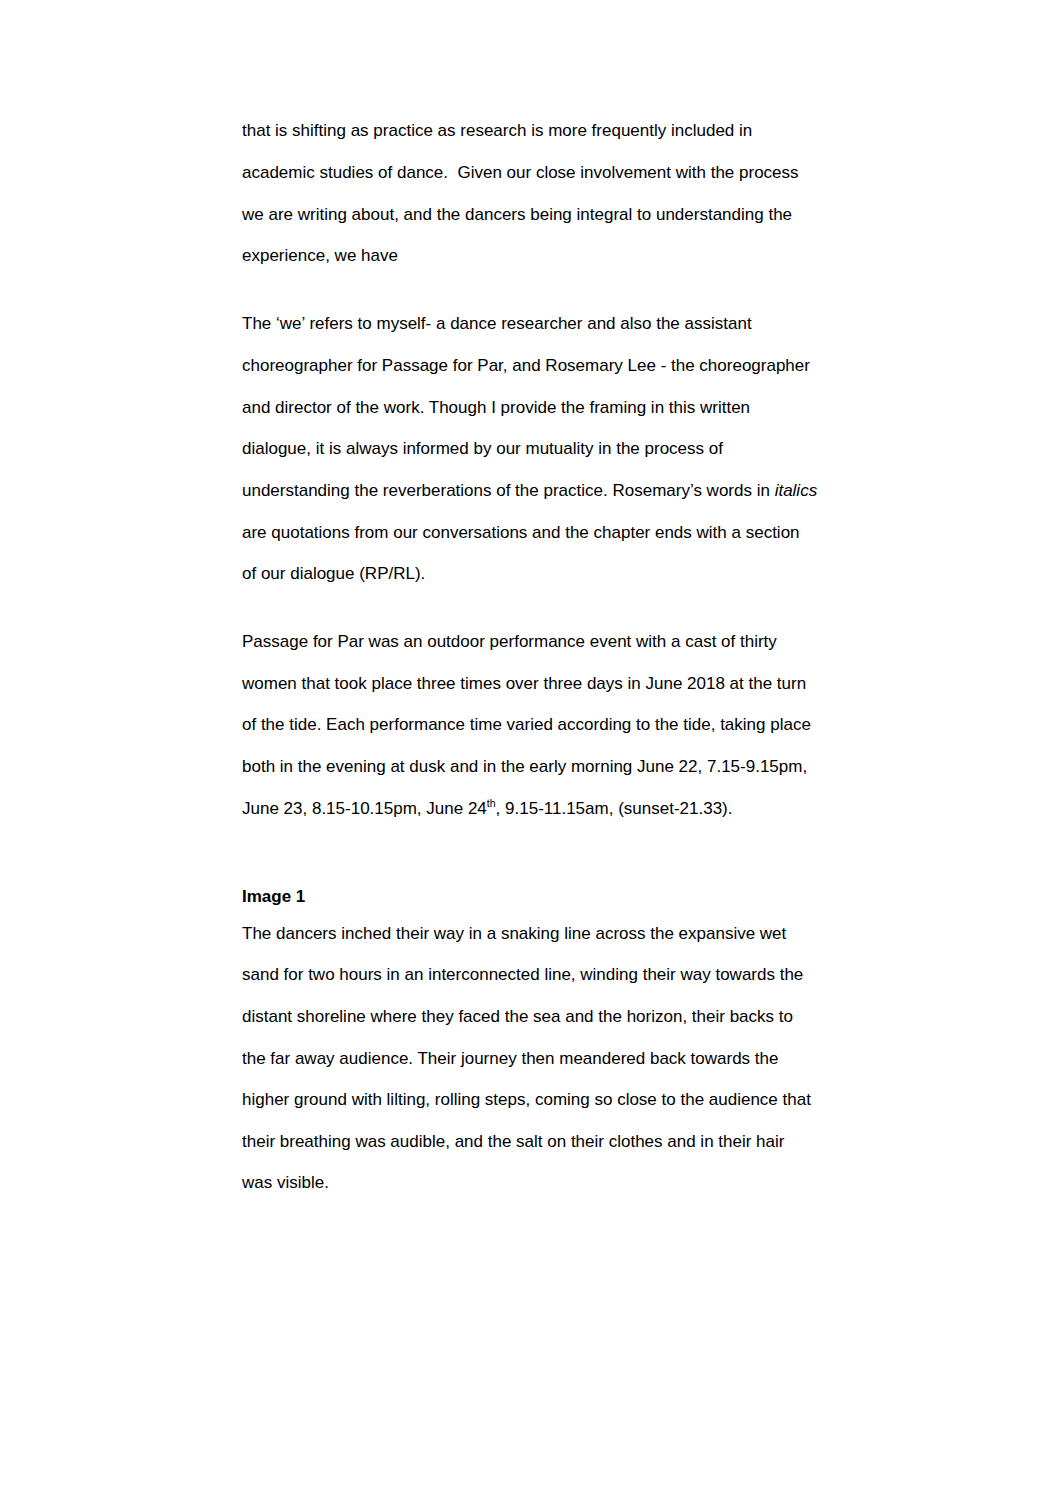that is shifting as practice as research is more frequently included in academic studies of dance. Given our close involvement with the process we are writing about, and the dancers being integral to understanding the experience, we have
The ‘we’ refers to myself- a dance researcher and also the assistant choreographer for Passage for Par, and Rosemary Lee - the choreographer and director of the work. Though I provide the framing in this written dialogue, it is always informed by our mutuality in the process of understanding the reverberations of the practice. Rosemary’s words in italics are quotations from our conversations and the chapter ends with a section of our dialogue (RP/RL).
Passage for Par was an outdoor performance event with a cast of thirty women that took place three times over three days in June 2018 at the turn of the tide. Each performance time varied according to the tide, taking place both in the evening at dusk and in the early morning June 22, 7.15-9.15pm, June 23, 8.15-10.15pm, June 24th, 9.15-11.15am, (sunset-21.33).
Image 1
The dancers inched their way in a snaking line across the expansive wet sand for two hours in an interconnected line, winding their way towards the distant shoreline where they faced the sea and the horizon, their backs to the far away audience. Their journey then meandered back towards the higher ground with lilting, rolling steps, coming so close to the audience that their breathing was audible, and the salt on their clothes and in their hair was visible.